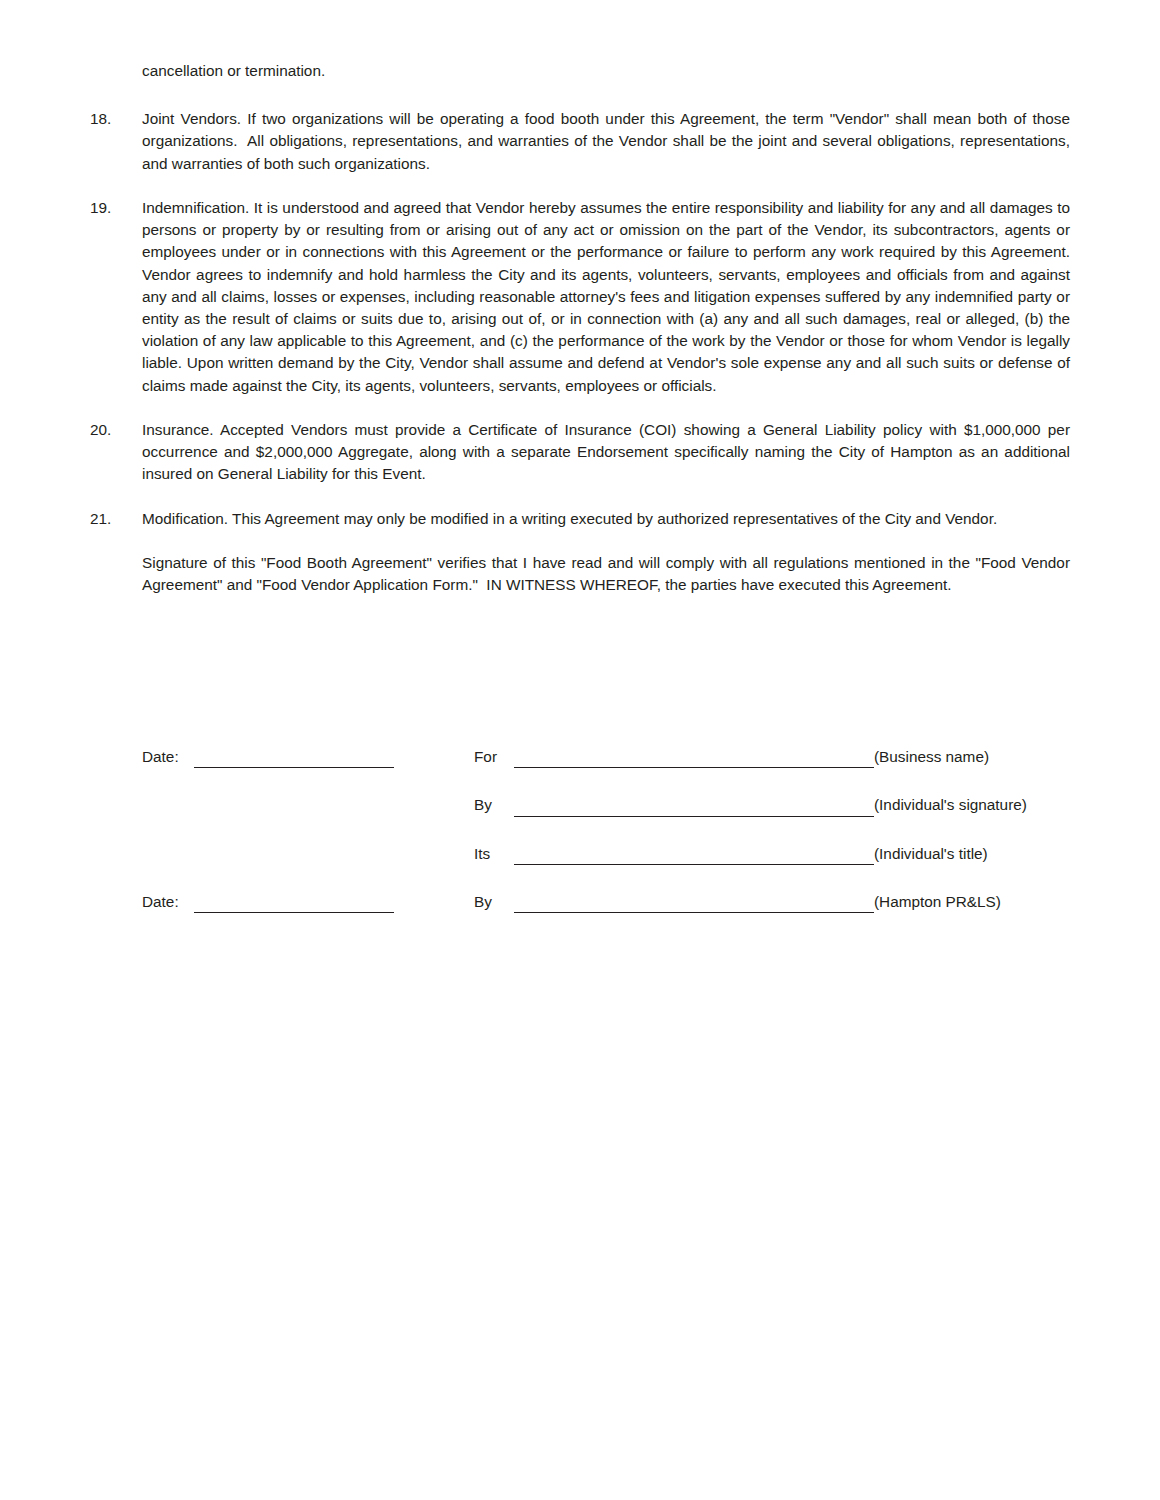cancellation or termination.
18.
Joint Vendors. If two organizations will be operating a food booth under this Agreement, the term "Vendor" shall mean both of those organizations. All obligations, representations, and warranties of the Vendor shall be the joint and several obligations, representations, and warranties of both such organizations.
19.
Indemnification. It is understood and agreed that Vendor hereby assumes the entire responsibility and liability for any and all damages to persons or property by or resulting from or arising out of any act or omission on the part of the Vendor, its subcontractors, agents or employees under or in connections with this Agreement or the performance or failure to perform any work required by this Agreement. Vendor agrees to indemnify and hold harmless the City and its agents, volunteers, servants, employees and officials from and against any and all claims, losses or expenses, including reasonable attorney's fees and litigation expenses suffered by any indemnified party or entity as the result of claims or suits due to, arising out of, or in connection with (a) any and all such damages, real or alleged, (b) the violation of any law applicable to this Agreement, and (c) the performance of the work by the Vendor or those for whom Vendor is legally liable. Upon written demand by the City, Vendor shall assume and defend at Vendor's sole expense any and all such suits or defense of claims made against the City, its agents, volunteers, servants, employees or officials.
20.
Insurance. Accepted Vendors must provide a Certificate of Insurance (COI) showing a General Liability policy with $1,000,000 per occurrence and $2,000,000 Aggregate, along with a separate Endorsement specifically naming the City of Hampton as an additional insured on General Liability for this Event.
21.
Modification. This Agreement may only be modified in a writing executed by authorized representatives of the City and Vendor.
Signature of this "Food Booth Agreement" verifies that I have read and will comply with all regulations mentioned in the "Food Vendor Agreement" and "Food Vendor Application Form." IN WITNESS WHEREOF, the parties have executed this Agreement.
| Date: | | | For | | (Business name) |
| | | | By | | (Individual's signature) |
| | | | Its | | (Individual's title) |
| Date: | | | By | | (Hampton PR&LS) |